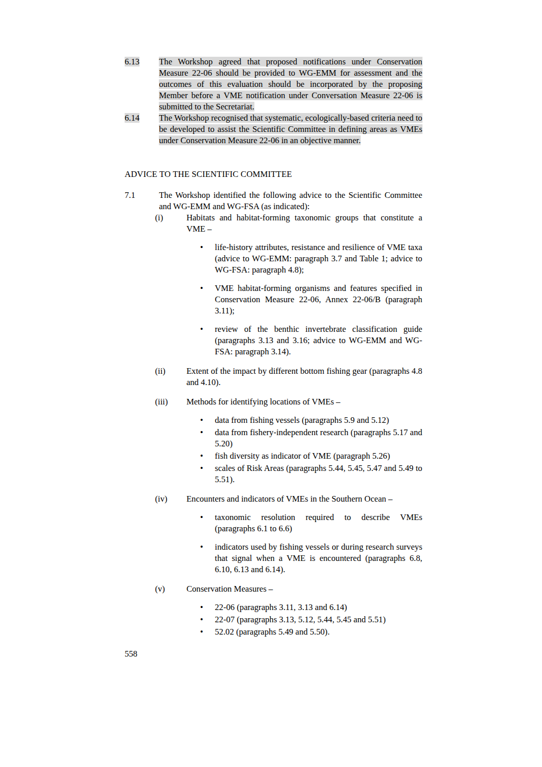6.13
The Workshop agreed that proposed notifications under Conservation Measure 22-06 should be provided to WG-EMM for assessment and the outcomes of this evaluation should be incorporated by the proposing Member before a VME notification under Conversation Measure 22-06 is submitted to the Secretariat.
6.14
The Workshop recognised that systematic, ecologically-based criteria need to be developed to assist the Scientific Committee in defining areas as VMEs under Conservation Measure 22-06 in an objective manner.
Advice to the Scientific Committee
7.1
The Workshop identified the following advice to the Scientific Committee and WG-EMM and WG-FSA (as indicated):
(i)
Habitats and habitat-forming taxonomic groups that constitute a VME –
•life-history attributes, resistance and resilience of VME taxa (advice to WG-EMM: paragraph 3.7 and Table 1; advice to WG-FSA: paragraph 4.8);
•VME habitat-forming organisms and features specified in Conservation Measure 22-06, Annex 22-06/B (paragraph 3.11);
•review of the benthic invertebrate classification guide (paragraphs 3.13 and 3.16; advice to WG-EMM and WG-FSA: paragraph 3.14).
(ii)
Extent of the impact by different bottom fishing gear (paragraphs 4.8 and 4.10).
(iii)
Methods for identifying locations of VMEs –
•data from fishing vessels (paragraphs 5.9 and 5.12)
•data from fishery-independent research (paragraphs 5.17 and 5.20)
•fish diversity as indicator of VME (paragraph 5.26)
•scales of Risk Areas (paragraphs 5.44, 5.45, 5.47 and 5.49 to 5.51).
(iv)
Encounters and indicators of VMEs in the Southern Ocean –
•taxonomic resolution required to describe VMEs (paragraphs 6.1 to 6.6)
•indicators used by fishing vessels or during research surveys that signal when a VME is encountered (paragraphs 6.8, 6.10, 6.13 and 6.14).
(v)
Conservation Measures –
•22-06 (paragraphs 3.11, 3.13 and 6.14)
•22-07 (paragraphs 3.13, 5.12, 5.44, 5.45 and 5.51)
•52.02 (paragraphs 5.49 and 5.50).
558